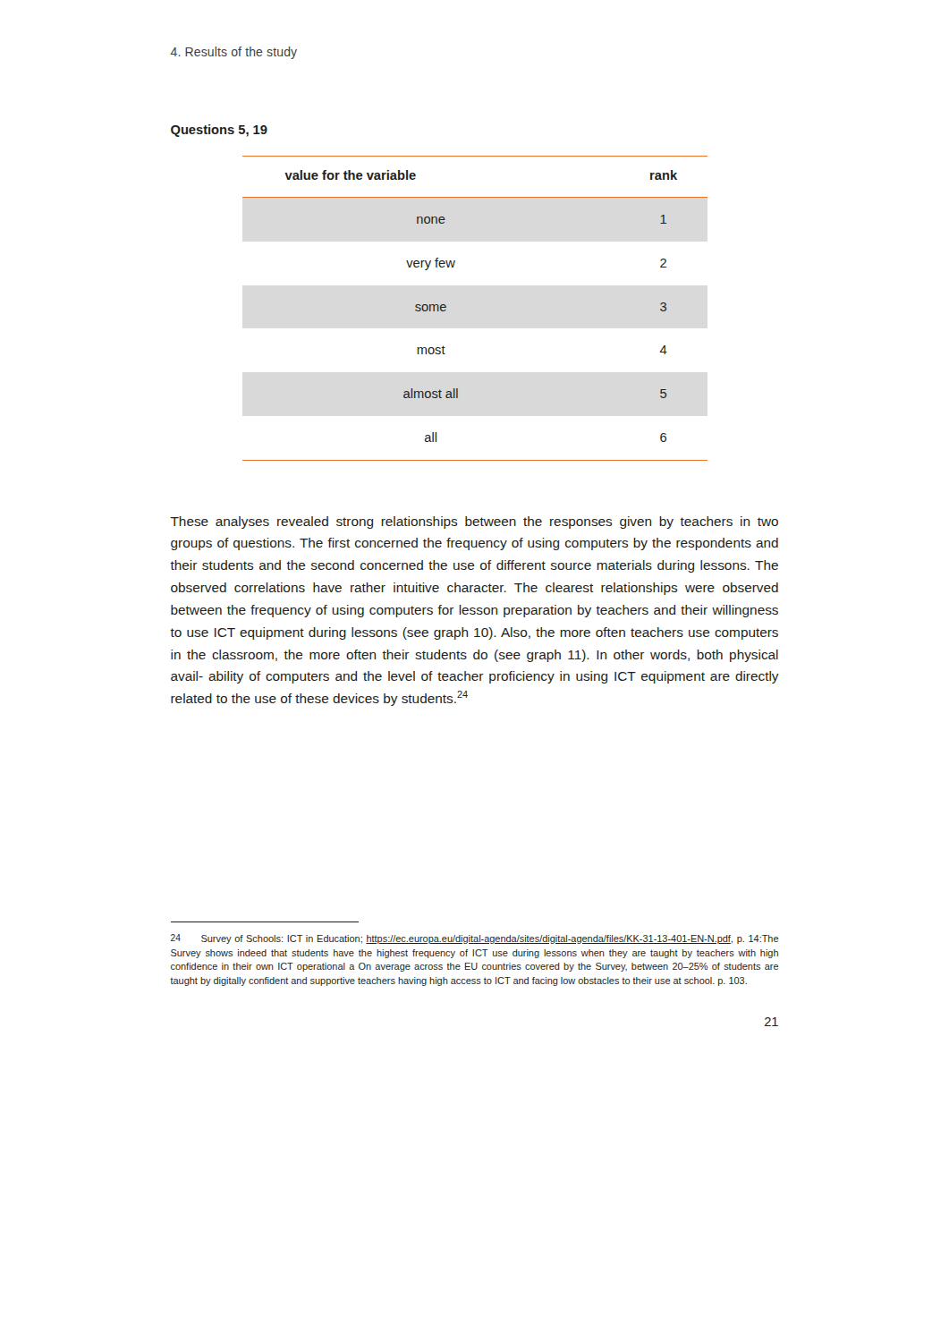4. Results of the study
Questions 5, 19
| value for the variable | rank |
| --- | --- |
| none | 1 |
| very few | 2 |
| some | 3 |
| most | 4 |
| almost all | 5 |
| all | 6 |
These analyses revealed strong relationships between the responses given by teachers in two groups of questions. The first concerned the frequency of using computers by the respondents and their students and the second concerned the use of different source materials during lessons. The observed correlations have rather intuitive character. The clearest relationships were observed between the frequency of using computers for lesson preparation by teachers and their willingness to use ICT equipment during lessons (see graph 10). Also, the more often teachers use computers in the classroom, the more often their students do (see graph 11). In other words, both physical avail- ability of computers and the level of teacher proficiency in using ICT equipment are directly related to the use of these devices by students.24
24 Survey of Schools: ICT in Education; https://ec.europa.eu/digital-agenda/sites/digital-agenda/files/KK-31-13-401-EN-N.pdf, p. 14:The Survey shows indeed that students have the highest frequency of ICT use during lessons when they are taught by teachers with high confidence in their own ICT operational a On average across the EU countries covered by the Survey, between 20–25% of students are taught by digitally confident and supportive teachers having high access to ICT and facing low obstacles to their use at school. p. 103.
21